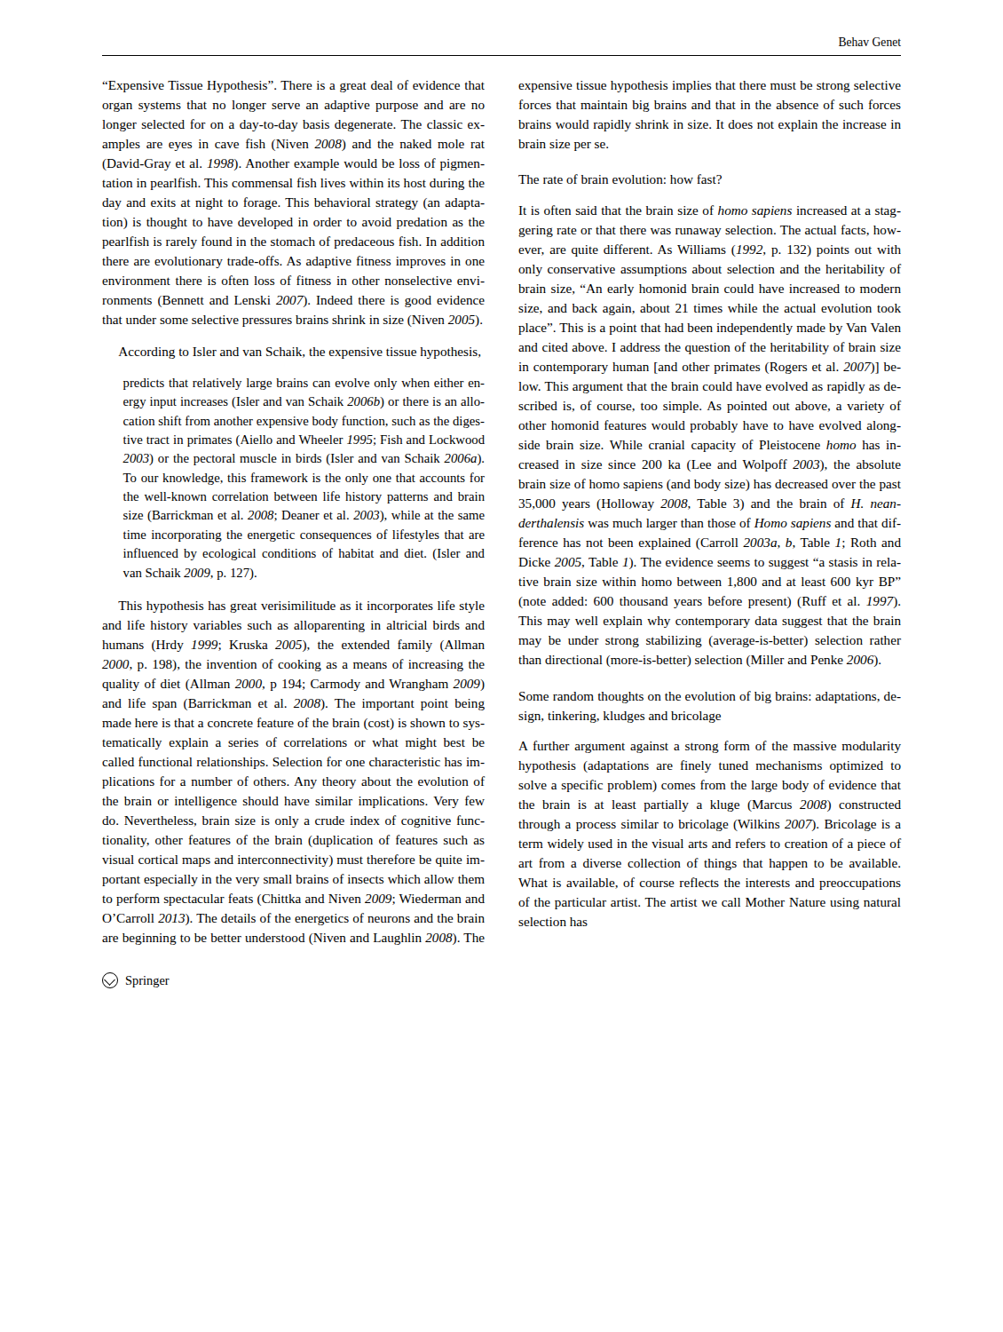Behav Genet
“Expensive Tissue Hypothesis”. There is a great deal of evidence that organ systems that no longer serve an adaptive purpose and are no longer selected for on a day-to-day basis degenerate. The classic examples are eyes in cave fish (Niven 2008) and the naked mole rat (David-Gray et al. 1998). Another example would be loss of pigmentation in pearlfish. This commensal fish lives within its host during the day and exits at night to forage. This behavioral strategy (an adaptation) is thought to have developed in order to avoid predation as the pearlfish is rarely found in the stomach of predaceous fish. In addition there are evolutionary trade-offs. As adaptive fitness improves in one environment there is often loss of fitness in other nonselective environments (Bennett and Lenski 2007). Indeed there is good evidence that under some selective pressures brains shrink in size (Niven 2005).
According to Isler and van Schaik, the expensive tissue hypothesis,
predicts that relatively large brains can evolve only when either energy input increases (Isler and van Schaik 2006b) or there is an allocation shift from another expensive body function, such as the digestive tract in primates (Aiello and Wheeler 1995; Fish and Lockwood 2003) or the pectoral muscle in birds (Isler and van Schaik 2006a). To our knowledge, this framework is the only one that accounts for the well-known correlation between life history patterns and brain size (Barrickman et al. 2008; Deaner et al. 2003), while at the same time incorporating the energetic consequences of lifestyles that are influenced by ecological conditions of habitat and diet. (Isler and van Schaik 2009, p. 127).
This hypothesis has great verisimilitude as it incorporates life style and life history variables such as alloparenting in altricial birds and humans (Hrdy 1999; Kruska 2005), the extended family (Allman 2000, p. 198), the invention of cooking as a means of increasing the quality of diet (Allman 2000, p 194; Carmody and Wrangham 2009) and life span (Barrickman et al. 2008). The important point being made here is that a concrete feature of the brain (cost) is shown to systematically explain a series of correlations or what might best be called functional relationships. Selection for one characteristic has implications for a number of others. Any theory about the evolution of the brain or intelligence should have similar implications. Very few do. Nevertheless, brain size is only a crude index of cognitive functionality, other features of the brain (duplication of features such as visual cortical maps and interconnectivity) must therefore be quite important especially in the very small brains of insects which allow them to perform spectacular feats (Chittka and Niven 2009; Wiederman and O’Carroll 2013). The details of the energetics of neurons and the brain are beginning to be better understood (Niven and Laughlin 2008). The expensive tissue hypothesis implies that there must be strong selective forces that maintain big brains and that in the absence of such forces brains would rapidly shrink in size. It does not explain the increase in brain size per se.
The rate of brain evolution: how fast?
It is often said that the brain size of homo sapiens increased at a staggering rate or that there was runaway selection. The actual facts, however, are quite different. As Williams (1992, p. 132) points out with only conservative assumptions about selection and the heritability of brain size, “An early homonid brain could have increased to modern size, and back again, about 21 times while the actual evolution took place”. This is a point that had been independently made by Van Valen and cited above. I address the question of the heritability of brain size in contemporary human [and other primates (Rogers et al. 2007)] below. This argument that the brain could have evolved as rapidly as described is, of course, too simple. As pointed out above, a variety of other homonid features would probably have to have evolved alongside brain size. While cranial capacity of Pleistocene homo has increased in size since 200 ka (Lee and Wolpoff 2003), the absolute brain size of homo sapiens (and body size) has decreased over the past 35,000 years (Holloway 2008, Table 3) and the brain of H. neanderthalensis was much larger than those of Homo sapiens and that difference has not been explained (Carroll 2003a, b, Table 1; Roth and Dicke 2005, Table 1). The evidence seems to suggest “a stasis in relative brain size within homo between 1,800 and at least 600 kyr BP” (note added: 600 thousand years before present) (Ruff et al. 1997). This may well explain why contemporary data suggest that the brain may be under strong stabilizing (average-is-better) selection rather than directional (more-is-better) selection (Miller and Penke 2006).
Some random thoughts on the evolution of big brains: adaptations, design, tinkering, kludges and bricolage
A further argument against a strong form of the massive modularity hypothesis (adaptations are finely tuned mechanisms optimized to solve a specific problem) comes from the large body of evidence that the brain is at least partially a kluge (Marcus 2008) constructed through a process similar to bricolage (Wilkins 2007). Bricolage is a term widely used in the visual arts and refers to creation of a piece of art from a diverse collection of things that happen to be available. What is available, of course reflects the interests and preoccupations of the particular artist. The artist we call Mother Nature using natural selection has
Springer